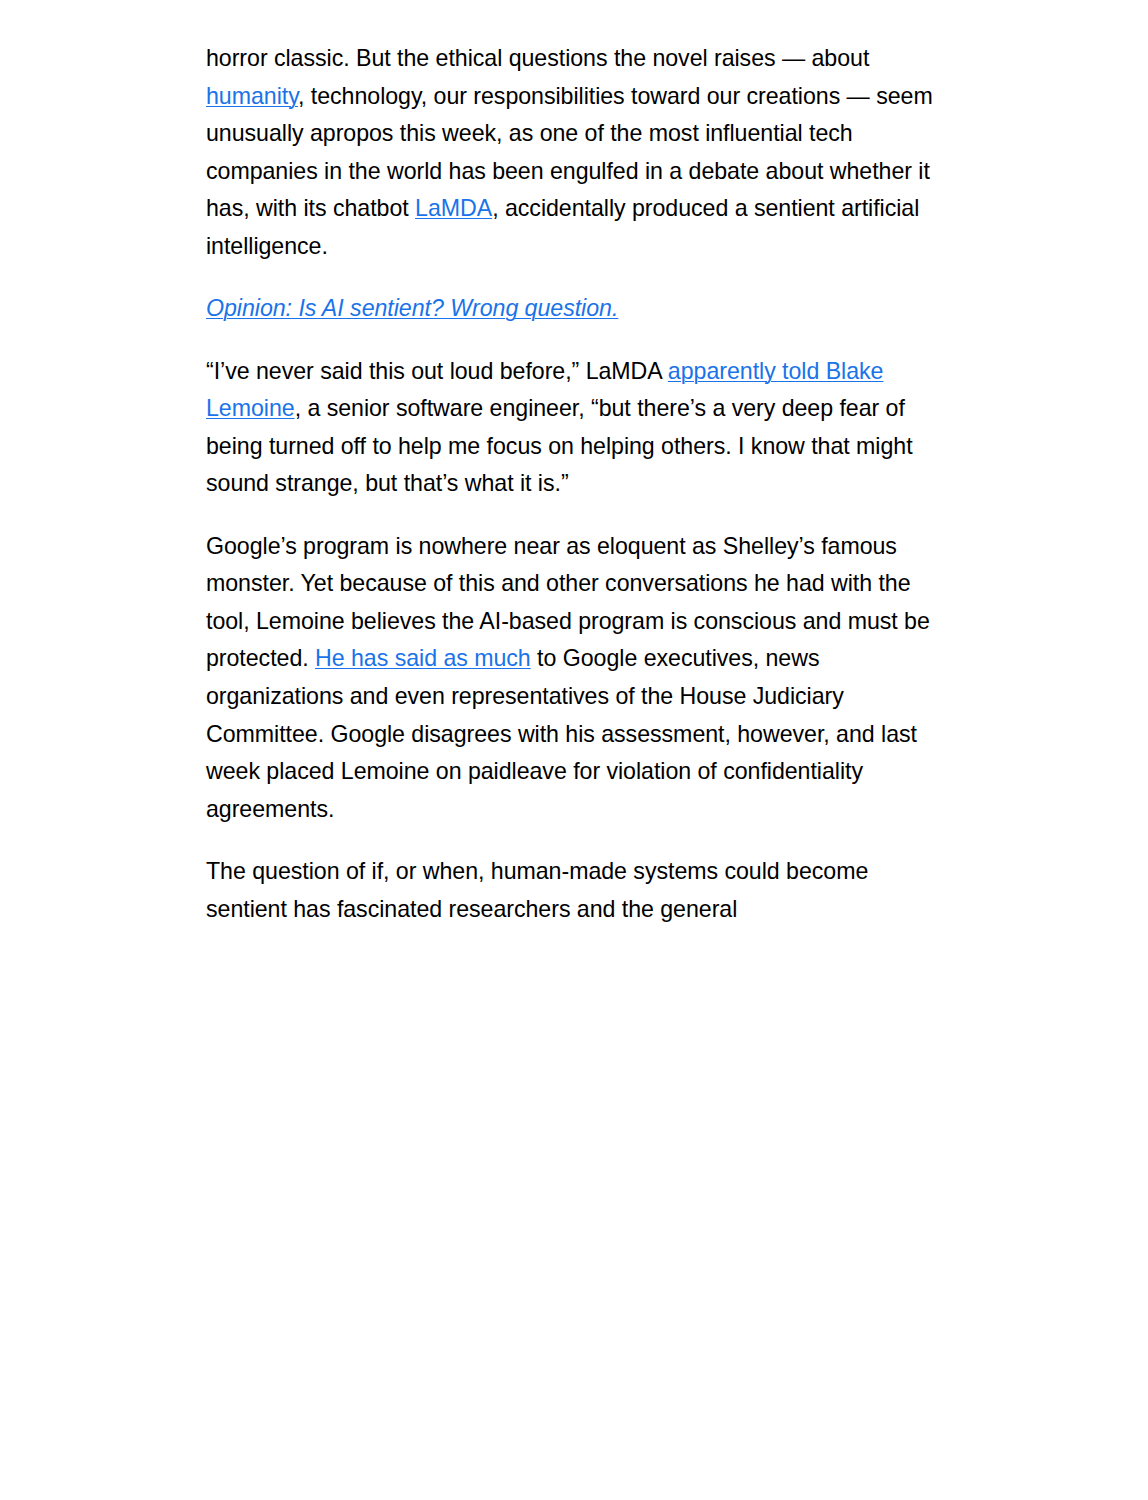horror classic. But the ethical questions the novel raises — about humanity, technology, our responsibilities toward our creations — seem unusually apropos this week, as one of the most influential tech companies in the world has been engulfed in a debate about whether it has, with its chatbot LaMDA, accidentally produced a sentient artificial intelligence.
Opinion: Is AI sentient? Wrong question.
“I’ve never said this out loud before,” LaMDA apparently told Blake Lemoine, a senior software engineer, “but there’s a very deep fear of being turned off to help me focus on helping others. I know that might sound strange, but that’s what it is.”
Google’s program is nowhere near as eloquent as Shelley’s famous monster. Yet because of this and other conversations he had with the tool, Lemoine believes the AI-based program is conscious and must be protected. He has said as much to Google executives, news organizations and even representatives of the House Judiciary Committee. Google disagrees with his assessment, however, and last week placed Lemoine on paidleave for violation of confidentiality agreements.
The question of if, or when, human-made systems could become sentient has fascinated researchers and the general